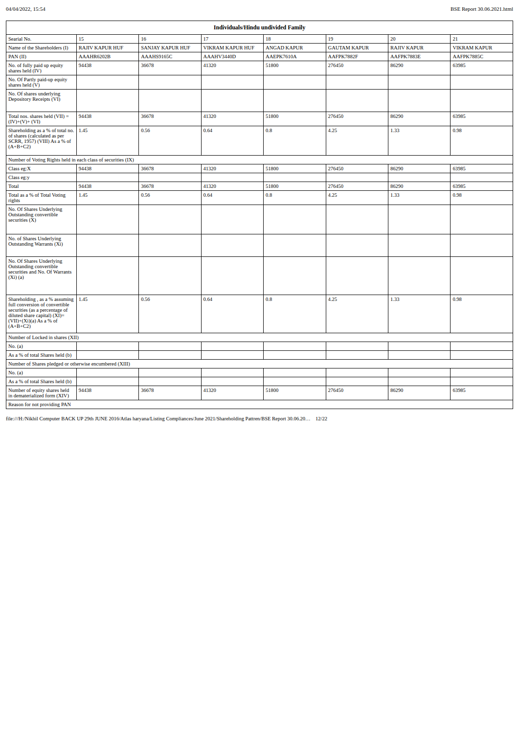04/04/2022, 15:54 BSE Report 30.06.2021.html
Individuals/Hindu undivided Family
| Searial No. | 15 | 16 | 17 | 18 | 19 | 20 | 21 |
| Name of the Shareholders (I) | RAJIV KAPUR HUF | SANJAY KAPUR HUF | VIKRAM KAPUR HUF | ANGAD KAPUR | GAUTAM KAPUR | RAJIV KAPUR | VIKRAM KAPUR |
| PAN (II) | AAAHR6202B | AAAHS9165C | AAAHV3440D | AAEPK7610A | AAFPK7882F | AAFPK7883E | AAFPK7885C |
| No. of fully paid up equity shares held (IV) | 94438 | 36678 | 41320 | 51800 | 276450 | 86290 | 63985 |
| No. Of Partly paid-up equity shares held (V) | | | | | | | |
| No. Of shares underlying Depository Receipts (VI) | | | | | | | |
| Total nos. shares held (VII) = (IV)+(V)+ (VI) | 94438 | 36678 | 41320 | 51800 | 276450 | 86290 | 63985 |
| Shareholding as a % of total no. of shares (calculated as per SCRR, 1957) (VIII) As a % of (A+B+C2) | 1.45 | 0.56 | 0.64 | 0.8 | 4.25 | 1.33 | 0.98 |
| Number of Voting Rights held in each class of securities (IX) |
| Class eg:X | 94438 | 36678 | 41320 | 51800 | 276450 | 86290 | 63985 |
| Class eg:y | | | | | | | |
| Total | 94438 | 36678 | 41320 | 51800 | 276450 | 86290 | 63985 |
| Total as a % of Total Voting rights | 1.45 | 0.56 | 0.64 | 0.8 | 4.25 | 1.33 | 0.98 |
| No. Of Shares Underlying Outstanding convertible securities (X) | | | | | | | |
| No. of Shares Underlying Outstanding Warrants (Xi) | | | | | | | |
| No. Of Shares Underlying Outstanding convertible securities and No. Of Warrants (Xi) (a) | | | | | | | |
| Shareholding , as a % assuming full conversion of convertible securities (as a percentage of diluted share capital) (XI)= (VII)+(Xi)(a) As a % of (A+B+C2) | 1.45 | 0.56 | 0.64 | 0.8 | 4.25 | 1.33 | 0.98 |
| Number of Locked in shares (XII) |
| No. (a) | | | | | | | |
| As a % of total Shares held (b) | | | | | | | |
| Number of Shares pledged or otherwise encumbered (XIII) |
| No. (a) | | | | | | | |
| As a % of total Shares held (b) | | | | | | | |
| Number of equity shares held in dematerialized form (XIV) | 94438 | 36678 | 41320 | 51800 | 276450 | 86290 | 63985 |
| Reason for not providing PAN |
file:///H:/Nikhil Computer BACK UP 29th JUNE 2016/Atlas haryana/Listing Compliances/June 2021/Shareholding Pattren/BSE Report 30.06.20… 12/22